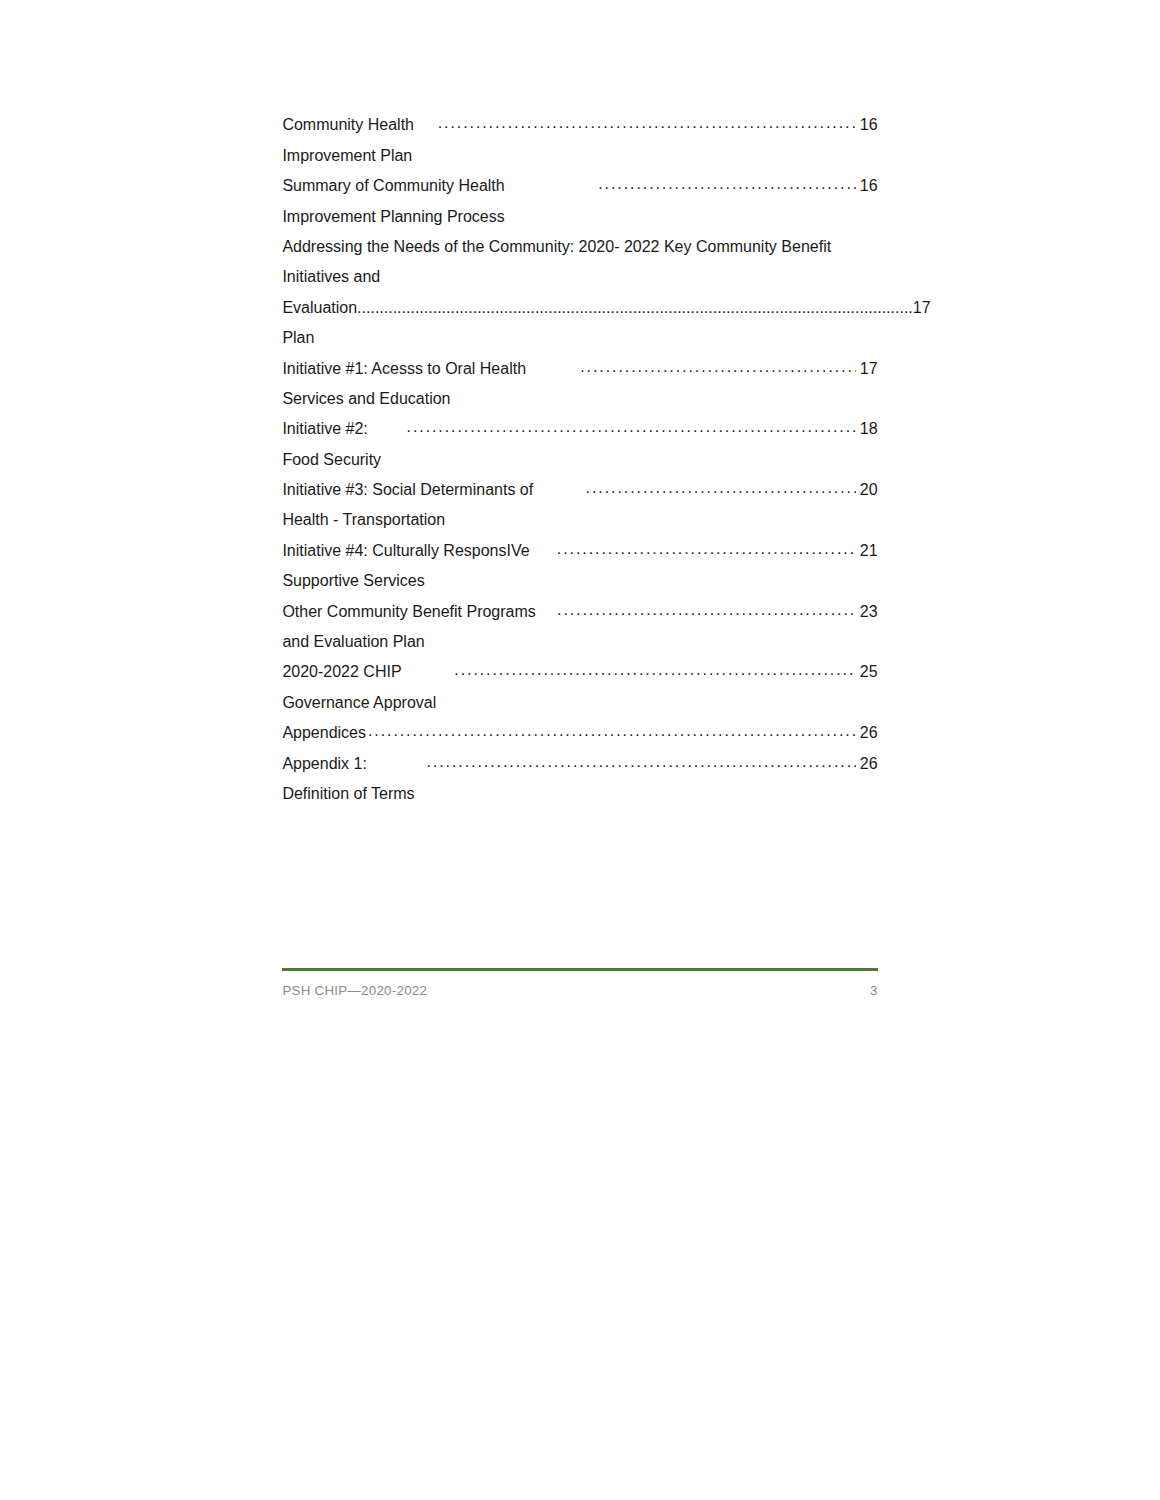Community Health Improvement Plan .................................................................................................................. 16
Summary of Community Health Improvement Planning Process .......................................................... 16
Addressing the Needs of the Community: 2020- 2022 Key Community Benefit Initiatives and Evaluation Plan ............................................................................................................................. 17
Initiative #1: Acesss to Oral Health Services and Education ............................................................. 17
Initiative #2: Food Security ............................................................................................................. 18
Initiative #3: Social Determinants of Health - Transportation ........................................................... 20
Initiative #4: Culturally ResponsIVe Supportive Services .................................................................... 21
Other Community Benefit Programs and Evaluation Plan ..................................................................... 23
2020-2022 CHIP Governance Approval ....................................................................................................... 25
Appendices ................................................................................................................................................. 26
Appendix 1: Definition of Terms ......................................................................................................... 26
PSH CHIP—2020-2022 3